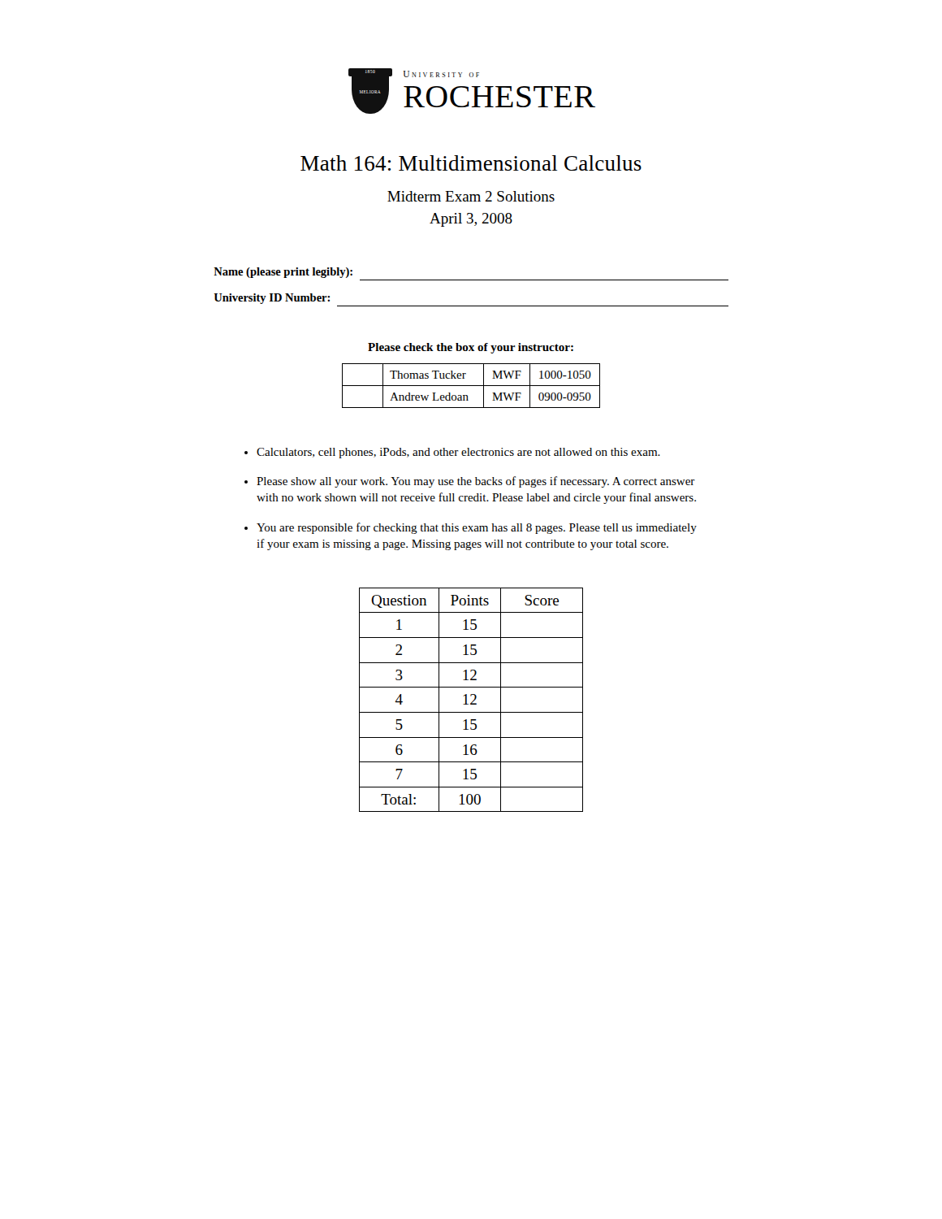University of ROCHESTER
Math 164: Multidimensional Calculus
Midterm Exam 2 Solutions
April 3, 2008
Name (please print legibly):
University ID Number:
Please check the box of your instructor:
| | Thomas Tucker | MWF | 1000-1050 |
| | Andrew Ledoan | MWF | 0900-0950 |
Calculators, cell phones, iPods, and other electronics are not allowed on this exam.
Please show all your work. You may use the backs of pages if necessary. A correct answer with no work shown will not receive full credit. Please label and circle your final answers.
You are responsible for checking that this exam has all 8 pages. Please tell us immediately if your exam is missing a page. Missing pages will not contribute to your total score.
| Question | Points | Score |
| --- | --- | --- |
| 1 | 15 | |
| 2 | 15 | |
| 3 | 12 | |
| 4 | 12 | |
| 5 | 15 | |
| 6 | 16 | |
| 7 | 15 | |
| Total: | 100 | |